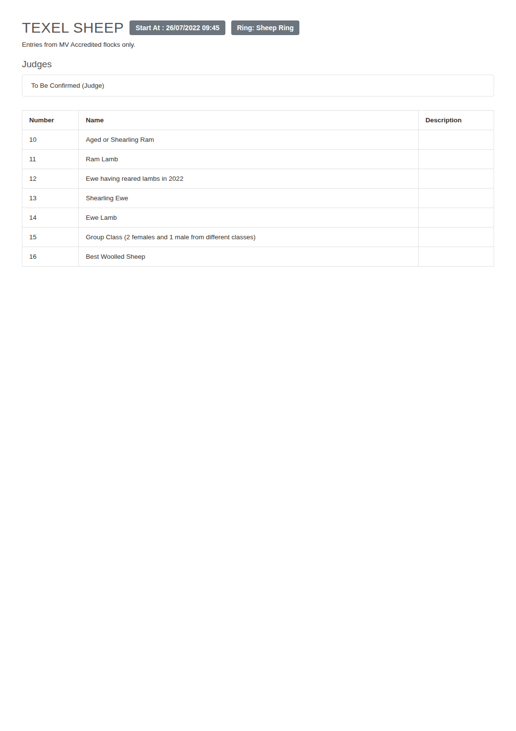TEXEL SHEEP
Start At : 26/07/2022 09:45 Ring: Sheep Ring
Entries from MV Accredited flocks only.
Judges
To Be Confirmed (Judge)
| Number | Name | Description |
| --- | --- | --- |
| 10 | Aged or Shearling Ram | |
| 11 | Ram Lamb | |
| 12 | Ewe having reared lambs in 2022 | |
| 13 | Shearling Ewe | |
| 14 | Ewe Lamb | |
| 15 | Group Class (2 females and 1 male from different classes) | |
| 16 | Best Woolled Sheep | |